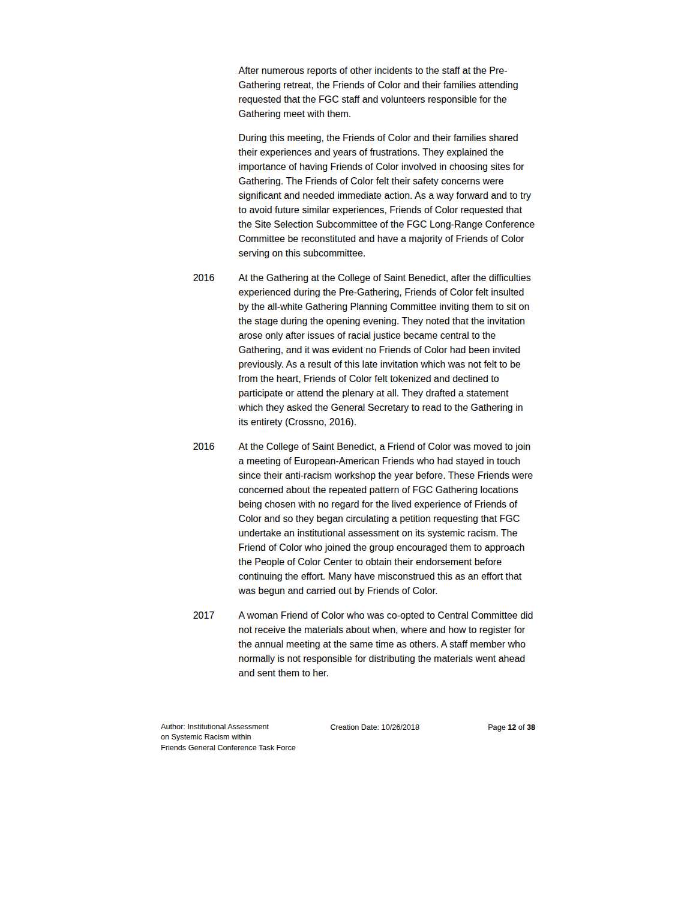After numerous reports of other incidents to the staff at the Pre-Gathering retreat, the Friends of Color and their families attending requested that the FGC staff and volunteers responsible for the Gathering meet with them.
During this meeting, the Friends of Color and their families shared their experiences and years of frustrations. They explained the importance of having Friends of Color involved in choosing sites for Gathering. The Friends of Color felt their safety concerns were significant and needed immediate action. As a way forward and to try to avoid future similar experiences, Friends of Color requested that the Site Selection Subcommittee of the FGC Long-Range Conference Committee be reconstituted and have a majority of Friends of Color serving on this subcommittee.
2016
At the Gathering at the College of Saint Benedict, after the difficulties experienced during the Pre-Gathering, Friends of Color felt insulted by the all-white Gathering Planning Committee inviting them to sit on the stage during the opening evening. They noted that the invitation arose only after issues of racial justice became central to the Gathering, and it was evident no Friends of Color had been invited previously. As a result of this late invitation which was not felt to be from the heart, Friends of Color felt tokenized and declined to participate or attend the plenary at all. They drafted a statement which they asked the General Secretary to read to the Gathering in its entirety (Crossno, 2016).
2016
At the College of Saint Benedict, a Friend of Color was moved to join a meeting of European-American Friends who had stayed in touch since their anti-racism workshop the year before. These Friends were concerned about the repeated pattern of FGC Gathering locations being chosen with no regard for the lived experience of Friends of Color and so they began circulating a petition requesting that FGC undertake an institutional assessment on its systemic racism. The Friend of Color who joined the group encouraged them to approach the People of Color Center to obtain their endorsement before continuing the effort. Many have misconstrued this as an effort that was begun and carried out by Friends of Color.
2017
A woman Friend of Color who was co-opted to Central Committee did not receive the materials about when, where and how to register for the annual meeting at the same time as others. A staff member who normally is not responsible for distributing the materials went ahead and sent them to her.
Author: Institutional Assessment on Systemic Racism within Friends General Conference Task Force
Creation Date: 10/26/2018
Page 12 of 38